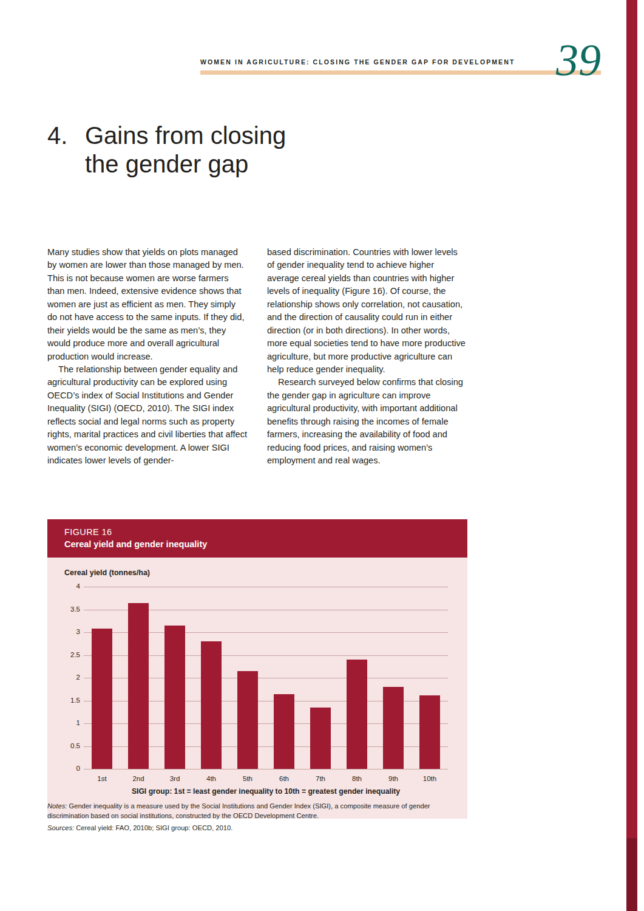Women in agriculture: closing the gender gap for development
39
4. Gains from closing the gender gap
Many studies show that yields on plots managed by women are lower than those managed by men. This is not because women are worse farmers than men. Indeed, extensive evidence shows that women are just as efficient as men. They simply do not have access to the same inputs. If they did, their yields would be the same as men’s, they would produce more and overall agricultural production would increase.
The relationship between gender equality and agricultural productivity can be explored using OECD’s index of Social Institutions and Gender Inequality (SIGI) (OECD, 2010). The SIGI index reflects social and legal norms such as property rights, marital practices and civil liberties that affect women’s economic development. A lower SIGI indicates lower levels of gender-
based discrimination. Countries with lower levels of gender inequality tend to achieve higher average cereal yields than countries with higher levels of inequality (Figure 16). Of course, the relationship shows only correlation, not causation, and the direction of causality could run in either direction (or in both directions). In other words, more equal societies tend to have more productive agriculture, but more productive agriculture can help reduce gender inequality.
Research surveyed below confirms that closing the gender gap in agriculture can improve agricultural productivity, with important additional benefits through raising the incomes of female farmers, increasing the availability of food and reducing food prices, and raising women’s employment and real wages.
FIGURE 16
Cereal yield and gender inequality
Cereal yield (tonnes/ha)
4
3.5
3
2.5
2
1.5
1
0.5
0
1st
2nd
3rd
4th
5th
6th
7th
8th
9th
10th
SIGI group: 1st = least gender inequality to 10th = greatest gender inequality
Notes: Gender inequality is a measure used by the Social Institutions and Gender Index (SIGI), a composite measure of gender discrimination based on social institutions, constructed by the OECD Development Centre.
Sources: Cereal yield: FAO, 2010b; SIGI group: OECD, 2010.